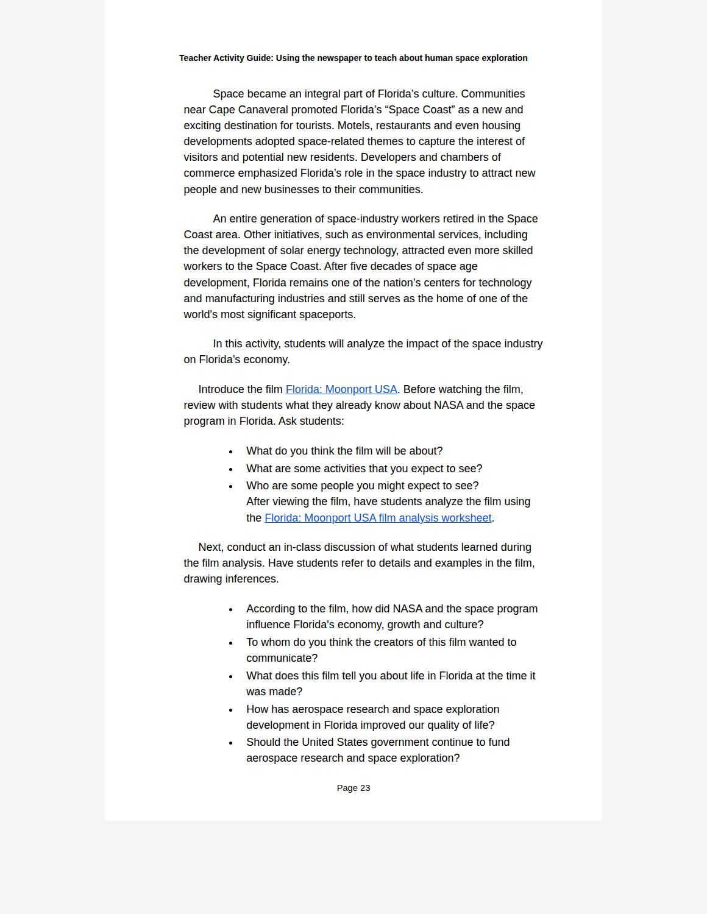Teacher Activity Guide: Using the newspaper to teach about human space exploration
Space became an integral part of Florida’s culture. Communities near Cape Canaveral promoted Florida’s “Space Coast” as a new and exciting destination for tourists. Motels, restaurants and even housing developments adopted space-related themes to capture the interest of visitors and potential new residents. Developers and chambers of commerce emphasized Florida’s role in the space industry to attract new people and new businesses to their communities.
An entire generation of space-industry workers retired in the Space Coast area. Other initiatives, such as environmental services, including the development of solar energy technology, attracted even more skilled workers to the Space Coast. After five decades of space age development, Florida remains one of the nation’s centers for technology and manufacturing industries and still serves as the home of one of the world's most significant spaceports.
In this activity, students will analyze the impact of the space industry on Florida’s economy.
Introduce the film Florida: Moonport USA. Before watching the film, review with students what they already know about NASA and the space program in Florida. Ask students:
What do you think the film will be about?
What are some activities that you expect to see?
Who are some people you might expect to see?
After viewing the film, have students analyze the film using the Florida: Moonport USA film analysis worksheet.
Next, conduct an in-class discussion of what students learned during the film analysis. Have students refer to details and examples in the film, drawing inferences.
According to the film, how did NASA and the space program influence Florida's economy, growth and culture?
To whom do you think the creators of this film wanted to communicate?
What does this film tell you about life in Florida at the time it was made?
How has aerospace research and space exploration development in Florida improved our quality of life?
Should the United States government continue to fund aerospace research and space exploration?
Page 23